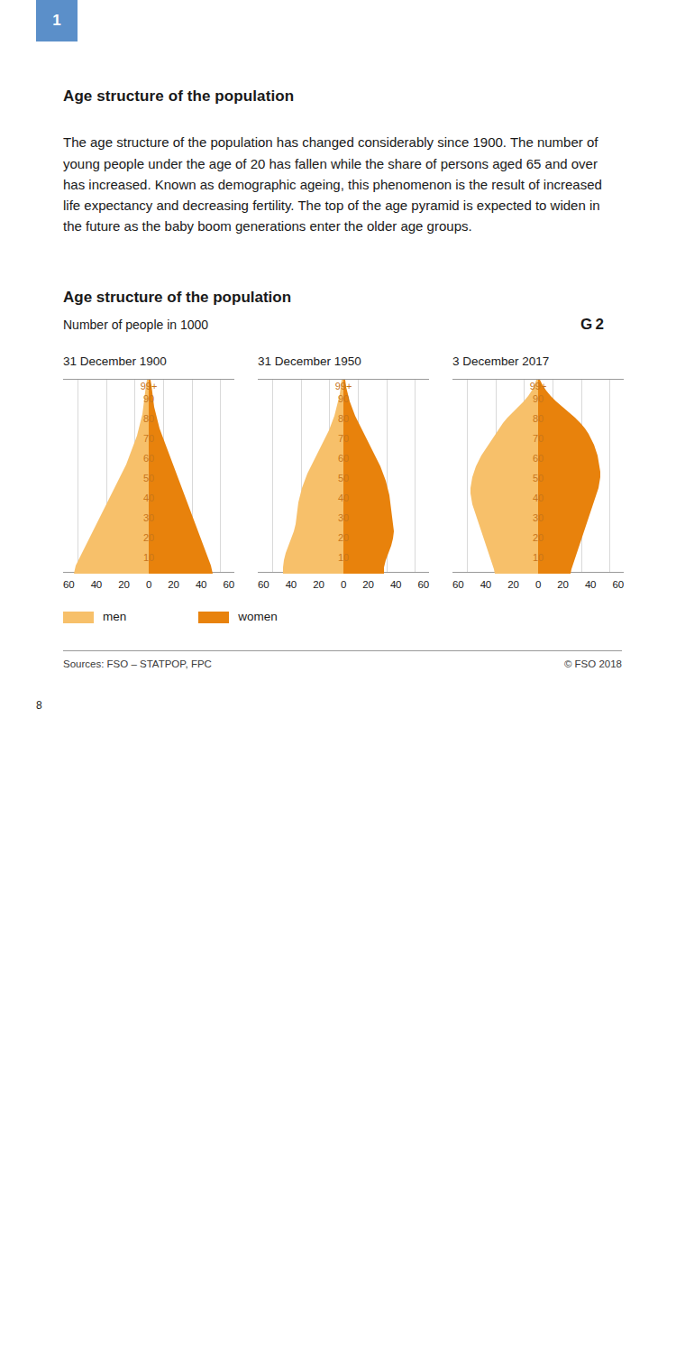1
Age structure of the population
The age structure of the population has changed considerably since 1900. The number of young people under the age of 20 has fallen while the share of persons aged 65 and over has increased. Known as demographic ageing, this phenomenon is the result of increased life expectancy and decreasing fertility. The top of the age pyramid is expected to widen in the future as the baby boom generations enter the older age groups.
Age structure of the population
Number of people in 1000 G 2
31 December 1900
99+ 90 80 70 60 50 40 30 20 10
6040200204060
31 December 1950
99+ 90 80 70 60 50 40 30 20 10
6040200204060
3 December 2017
99+ 90 80 70 60 50 40 30 20 10
6040200204060
men women
Sources: FSO – STATPOP, FPC © FSO 2018
8